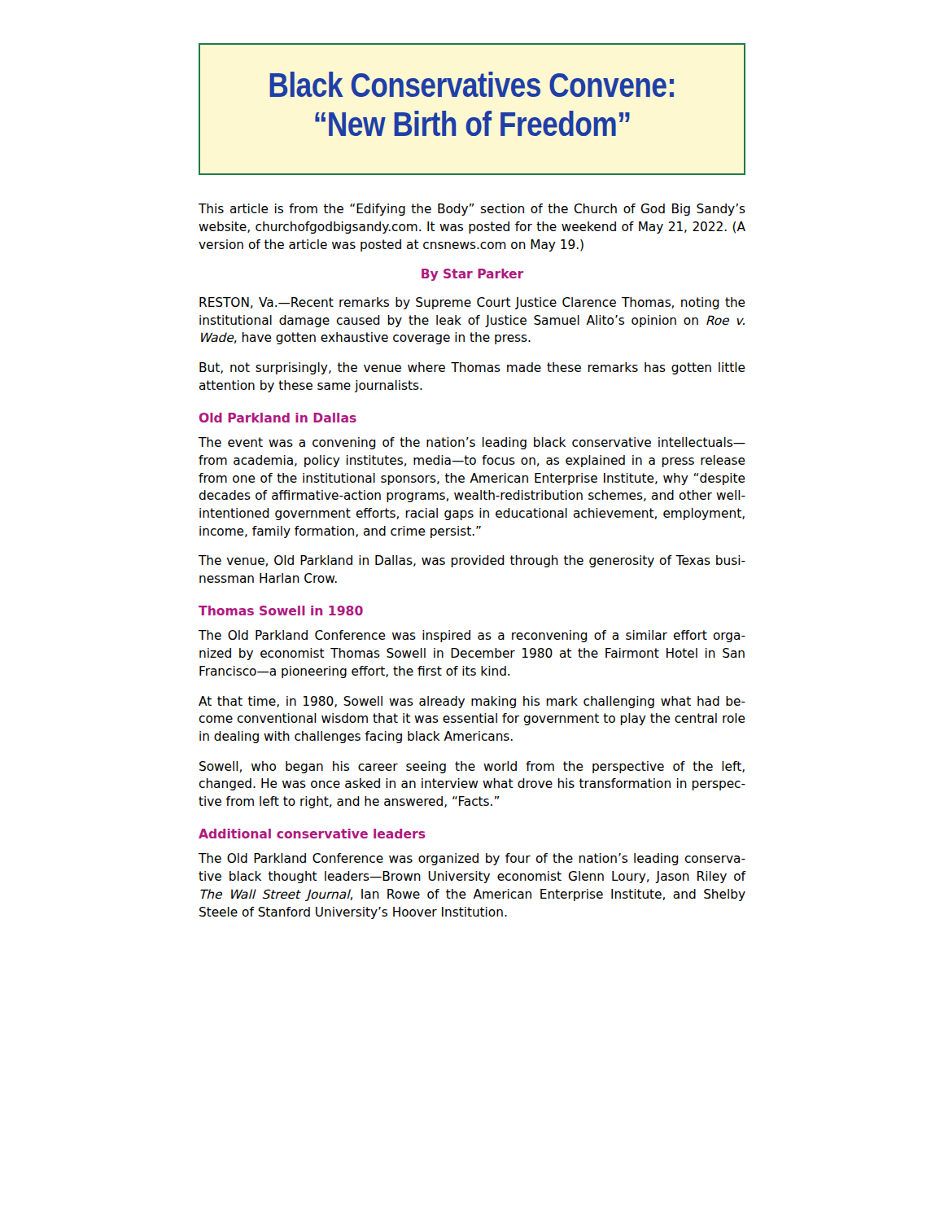Black Conservatives Convene:
“New Birth of Freedom”
This article is from the “Edifying the Body” section of the Church of God Big Sandy’s website, churchofgodbigsandy.com. It was posted for the weekend of May 21, 2022. (A version of the article was posted at cnsnews.com on May 19.)
By Star Parker
RESTON, Va.—Recent remarks by Supreme Court Justice Clarence Thomas, noting the institutional damage caused by the leak of Justice Samuel Alito’s opinion on Roe v. Wade, have gotten exhaustive coverage in the press.
But, not surprisingly, the venue where Thomas made these remarks has gotten little attention by these same journalists.
Old Parkland in Dallas
The event was a convening of the nation’s leading black conservative intellectuals—from academia, policy institutes, media—to focus on, as explained in a press release from one of the institutional sponsors, the American Enterprise Institute, why “despite decades of affirmative-action programs, wealth-redistribution schemes, and other well-intentioned government efforts, racial gaps in educational achievement, employment, income, family formation, and crime persist.”
The venue, Old Parkland in Dallas, was provided through the generosity of Texas businessman Harlan Crow.
Thomas Sowell in 1980
The Old Parkland Conference was inspired as a reconvening of a similar effort organized by economist Thomas Sowell in December 1980 at the Fairmont Hotel in San Francisco—a pioneering effort, the first of its kind.
At that time, in 1980, Sowell was already making his mark challenging what had become conventional wisdom that it was essential for government to play the central role in dealing with challenges facing black Americans.
Sowell, who began his career seeing the world from the perspective of the left, changed. He was once asked in an interview what drove his transformation in perspective from left to right, and he answered, “Facts.”
Additional conservative leaders
The Old Parkland Conference was organized by four of the nation’s leading conservative black thought leaders—Brown University economist Glenn Loury, Jason Riley of The Wall Street Journal, Ian Rowe of the American Enterprise Institute, and Shelby Steele of Stanford University’s Hoover Institution.